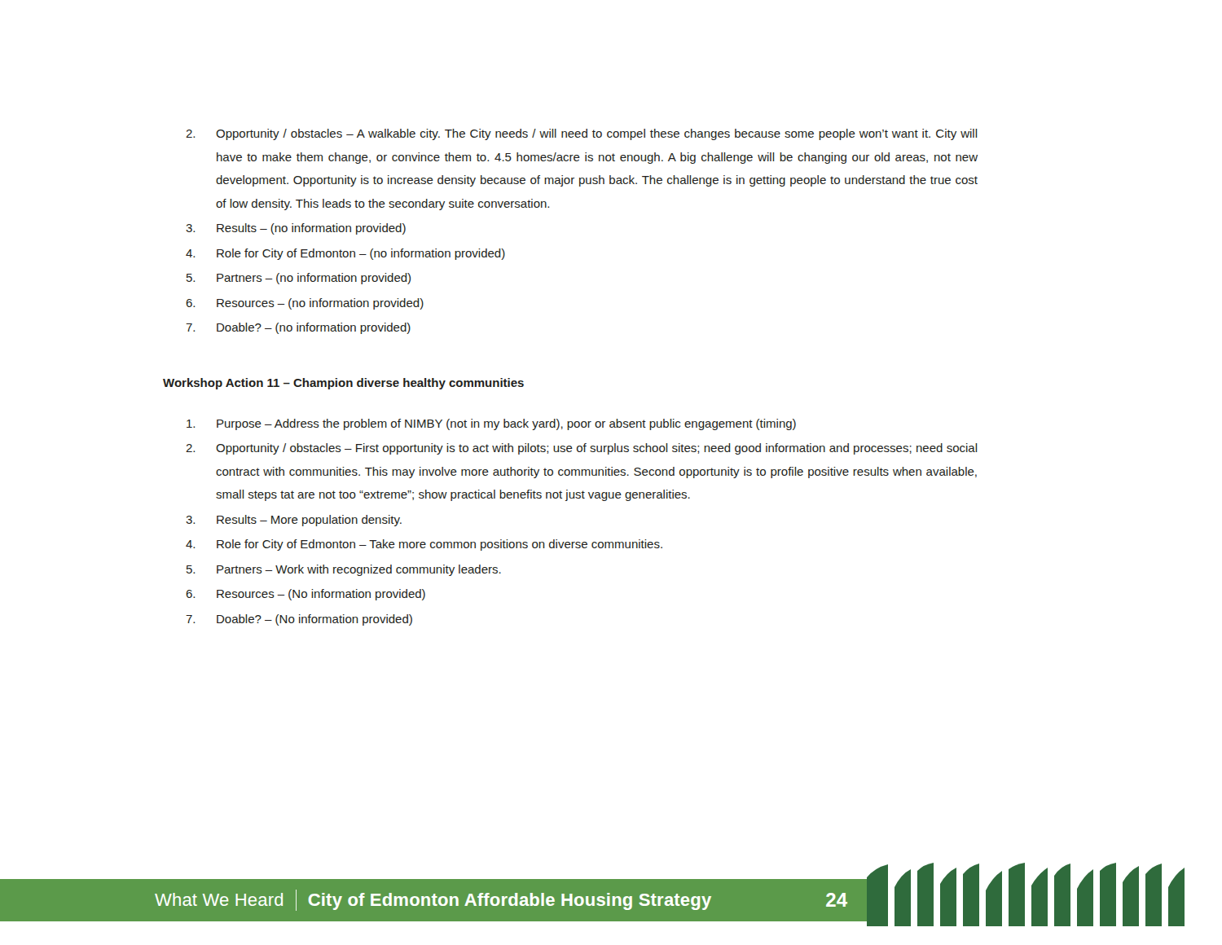2. Opportunity / obstacles – A walkable city. The City needs / will need to compel these changes because some people won’t want it. City will have to make them change, or convince them to. 4.5 homes/acre is not enough. A big challenge will be changing our old areas, not new development. Opportunity is to increase density because of major push back. The challenge is in getting people to understand the true cost of low density. This leads to the secondary suite conversation.
3. Results – (no information provided)
4. Role for City of Edmonton – (no information provided)
5. Partners – (no information provided)
6. Resources – (no information provided)
7. Doable? – (no information provided)
Workshop Action 11 – Champion diverse healthy communities
1. Purpose – Address the problem of NIMBY (not in my back yard), poor or absent public engagement (timing)
2. Opportunity / obstacles – First opportunity is to act with pilots; use of surplus school sites; need good information and processes; need social contract with communities. This may involve more authority to communities. Second opportunity is to profile positive results when available, small steps tat are not too “extreme”; show practical benefits not just vague generalities.
3. Results – More population density.
4. Role for City of Edmonton – Take more common positions on diverse communities.
5. Partners – Work with recognized community leaders.
6. Resources – (No information provided)
7. Doable? – (No information provided)
What We Heard City of Edmonton Affordable Housing Strategy 24